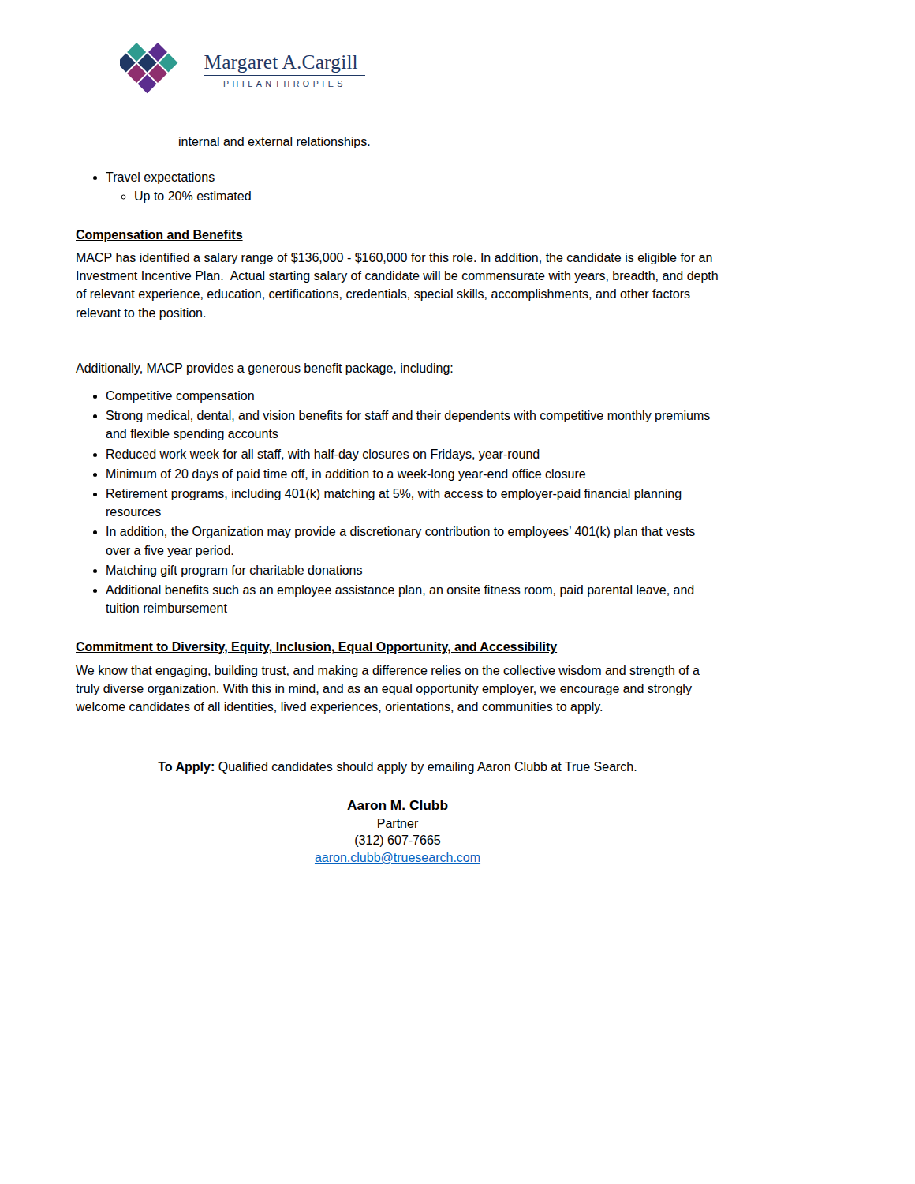Margaret A.Cargill
PHILANTHROPIES
internal and external relationships.
Travel expectations
Up to 20% estimated
Compensation and Benefits
MACP has identified a salary range of $136,000 - $160,000 for this role. In addition, the candidate is eligible for an Investment Incentive Plan. Actual starting salary of candidate will be commensurate with years, breadth, and depth of relevant experience, education, certifications, credentials, special skills, accomplishments, and other factors relevant to the position.
Additionally, MACP provides a generous benefit package, including:
Competitive compensation
Strong medical, dental, and vision benefits for staff and their dependents with competitive monthly premiums and flexible spending accounts
Reduced work week for all staff, with half-day closures on Fridays, year-round
Minimum of 20 days of paid time off, in addition to a week-long year-end office closure
Retirement programs, including 401(k) matching at 5%, with access to employer-paid financial planning resources
In addition, the Organization may provide a discretionary contribution to employees’ 401(k) plan that vests over a five year period.
Matching gift program for charitable donations
Additional benefits such as an employee assistance plan, an onsite fitness room, paid parental leave, and tuition reimbursement
Commitment to Diversity, Equity, Inclusion, Equal Opportunity, and Accessibility
We know that engaging, building trust, and making a difference relies on the collective wisdom and strength of a truly diverse organization. With this in mind, and as an equal opportunity employer, we encourage and strongly welcome candidates of all identities, lived experiences, orientations, and communities to apply.
To Apply: Qualified candidates should apply by emailing Aaron Clubb at True Search.
Aaron M. Clubb
Partner
(312) 607-7665
aaron.clubb@truesearch.com